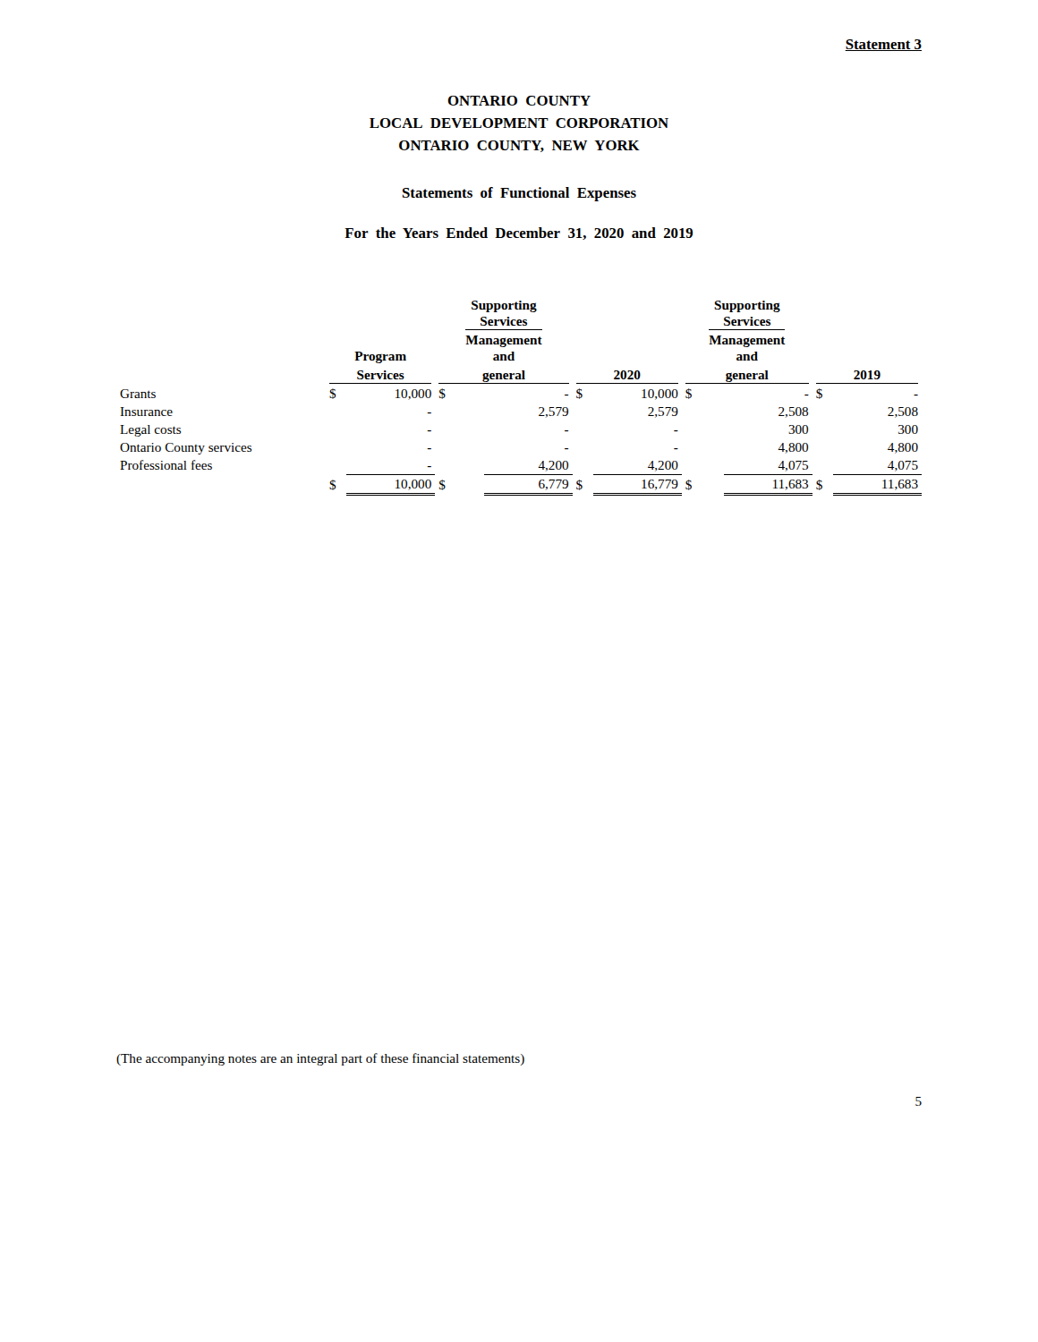Statement 3
ONTARIO COUNTY
LOCAL DEVELOPMENT CORPORATION
ONTARIO COUNTY, NEW YORK
Statements of Functional Expenses
For the Years Ended December 31, 2020 and 2019
| | | Supporting Services | | Supporting Services | |
| | Program | Management and | | Management and | |
| | Services | general | 2020 | general | 2019 |
| Grants | $ | 10,000 | $ | - | $ | 10,000 | $ | - | $ | - |
| Insurance | | - | | 2,579 | | 2,579 | | 2,508 | | 2,508 |
| Legal costs | | - | | - | | - | | 300 | | 300 |
| Ontario County services | | - | | - | | - | | 4,800 | | 4,800 |
| Professional fees | | - | | 4,200 | | 4,200 | | 4,075 | | 4,075 |
| | $ | 10,000 | $ | 6,779 | $ | 16,779 | $ | 11,683 | $ | 11,683 |
(The accompanying notes are an integral part of these financial statements)
5